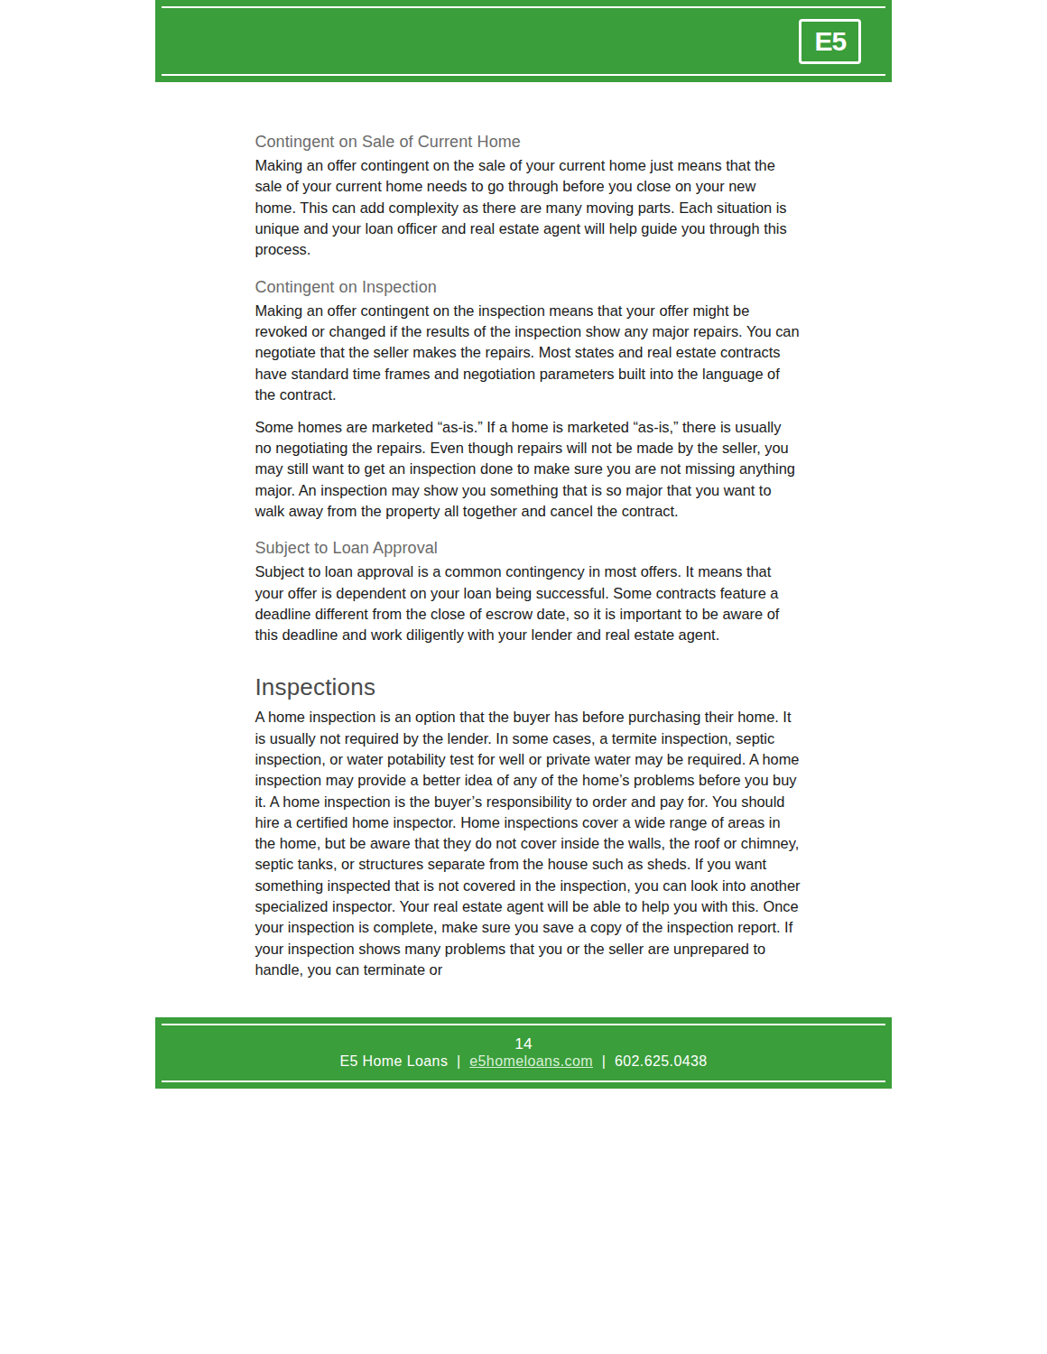E5
Contingent on Sale of Current Home
Making an offer contingent on the sale of your current home just means that the sale of your current home needs to go through before you close on your new home. This can add complexity as there are many moving parts. Each situation is unique and your loan officer and real estate agent will help guide you through this process.
Contingent on Inspection
Making an offer contingent on the inspection means that your offer might be revoked or changed if the results of the inspection show any major repairs. You can negotiate that the seller makes the repairs. Most states and real estate contracts have standard time frames and negotiation parameters built into the language of the contract.
Some homes are marketed “as-is.” If a home is marketed “as-is,” there is usually no negotiating the repairs. Even though repairs will not be made by the seller, you may still want to get an inspection done to make sure you are not missing anything major. An inspection may show you something that is so major that you want to walk away from the property all together and cancel the contract.
Subject to Loan Approval
Subject to loan approval is a common contingency in most offers. It means that your offer is dependent on your loan being successful. Some contracts feature a deadline different from the close of escrow date, so it is important to be aware of this deadline and work diligently with your lender and real estate agent.
Inspections
A home inspection is an option that the buyer has before purchasing their home. It is usually not required by the lender. In some cases, a termite inspection, septic inspection, or water potability test for well or private water may be required. A home inspection may provide a better idea of any of the home’s problems before you buy it. A home inspection is the buyer’s responsibility to order and pay for. You should hire a certified home inspector. Home inspections cover a wide range of areas in the home, but be aware that they do not cover inside the walls, the roof or chimney, septic tanks, or structures separate from the house such as sheds. If you want something inspected that is not covered in the inspection, you can look into another specialized inspector. Your real estate agent will be able to help you with this. Once your inspection is complete, make sure you save a copy of the inspection report. If your inspection shows many problems that you or the seller are unprepared to handle, you can terminate or
14
E5 Home Loans | e5homeloans.com | 602.625.0438